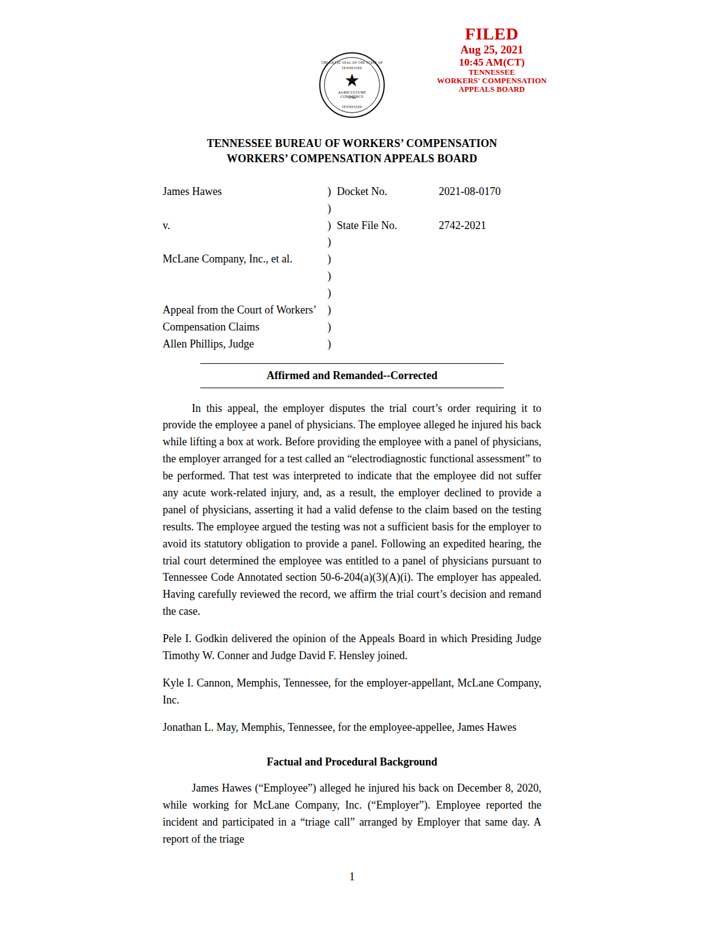FILED
Aug 25, 2021
10:45 AM(CT)
TENNESSEE
WORKERS' COMPENSATION
APPEALS BOARD
The Great Seal of the State of Tennessee
★ AGRICULTURE
COMMERCE
1796
Tennessee
TENNESSEE BUREAU OF WORKERS’ COMPENSATION WORKERS’ COMPENSATION APPEALS BOARD
| James Hawes | ) | Docket No. 2021-08-0170 |
| | ) | |
| v. | ) | State File No. 2742-2021 |
| | ) | |
| McLane Company, Inc., et al. | ) | |
| | ) | |
| | ) | |
| Appeal from the Court of Workers’ | ) | |
| Compensation Claims | ) | |
| Allen Phillips, Judge | ) | |
Affirmed and Remanded--Corrected
In this appeal, the employer disputes the trial court’s order requiring it to provide the employee a panel of physicians. The employee alleged he injured his back while lifting a box at work. Before providing the employee with a panel of physicians, the employer arranged for a test called an “electrodiagnostic functional assessment” to be performed. That test was interpreted to indicate that the employee did not suffer any acute work-related injury, and, as a result, the employer declined to provide a panel of physicians, asserting it had a valid defense to the claim based on the testing results. The employee argued the testing was not a sufficient basis for the employer to avoid its statutory obligation to provide a panel. Following an expedited hearing, the trial court determined the employee was entitled to a panel of physicians pursuant to Tennessee Code Annotated section 50-6-204(a)(3)(A)(i). The employer has appealed. Having carefully reviewed the record, we affirm the trial court’s decision and remand the case.
Pele I. Godkin delivered the opinion of the Appeals Board in which Presiding Judge Timothy W. Conner and Judge David F. Hensley joined.
Kyle I. Cannon, Memphis, Tennessee, for the employer-appellant, McLane Company, Inc.
Jonathan L. May, Memphis, Tennessee, for the employee-appellee, James Hawes
Factual and Procedural Background
James Hawes (“Employee”) alleged he injured his back on December 8, 2020, while working for McLane Company, Inc. (“Employer”). Employee reported the incident and participated in a “triage call” arranged by Employer that same day. A report of the triage
1